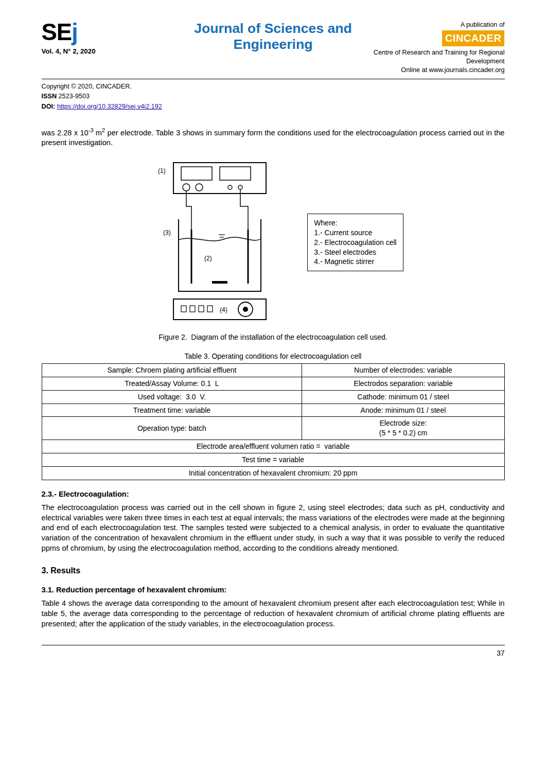SEj
Vol. 4, N° 2, 2020
Journal of Sciences and Engineering
A publication of
CINCADER
Centre of Research and Training for Regional Development
Online at www.journals.cincader.org
Copyright © 2020, CINCADER.
ISSN 2523-9503
DOI: https://doi.org/10.32829/sej.v4i2.192
was 2.28 x 10-3 m2 per electrode. Table 3 shows in summary form the conditions used for the electrocoagulation process carried out in the present investigation.
(1) (3) (2) (4)
Where:
1.- Current source
2.- Electrocoagulation cell
3.- Steel electrodes
4.- Magnetic stirrer
Figure 2. Diagram of the installation of the electrocoagulation cell used.
Table 3. Operating conditions for electrocoagulation cell
| Sample: Chroem plating artificial effluent | Number of electrodes: variable |
| Treated/Assay Volume: 0.1 L | Electrodos separation: variable |
| Used voltage: 3.0 V. | Cathode: minimum 01 / steel |
| Treatment time: variable | Anode: minimum 01 / steel |
| Operation type: batch | Electrode size: (5 * 5 * 0.2) cm |
| Electrode area/effluent volumen ratio = variable |
| Test time = variable |
| Initial concentration of hexavalent chromium: 20 ppm |
2.3.- Electrocoagulation:
The electrocoagulation process was carried out in the cell shown in figure 2, using steel electrodes; data such as pH, conductivity and electrical variables were taken three times in each test at equal intervals; the mass variations of the electrodes were made at the beginning and end of each electrocoagulation test. The samples tested were subjected to a chemical analysis, in order to evaluate the quantitative variation of the concentration of hexavalent chromium in the effluent under study, in such a way that it was possible to verify the reduced ppms of chromium, by using the electrocoagulation method, according to the conditions already mentioned.
3. Results
3.1. Reduction percentage of hexavalent chromium:
Table 4 shows the average data corresponding to the amount of hexavalent chromium present after each electrocoagulation test; While in table 5, the average data corresponding to the percentage of reduction of hexavalent chromium of artificial chrome plating effluents are presented; after the application of the study variables, in the electrocoagulation process.
37